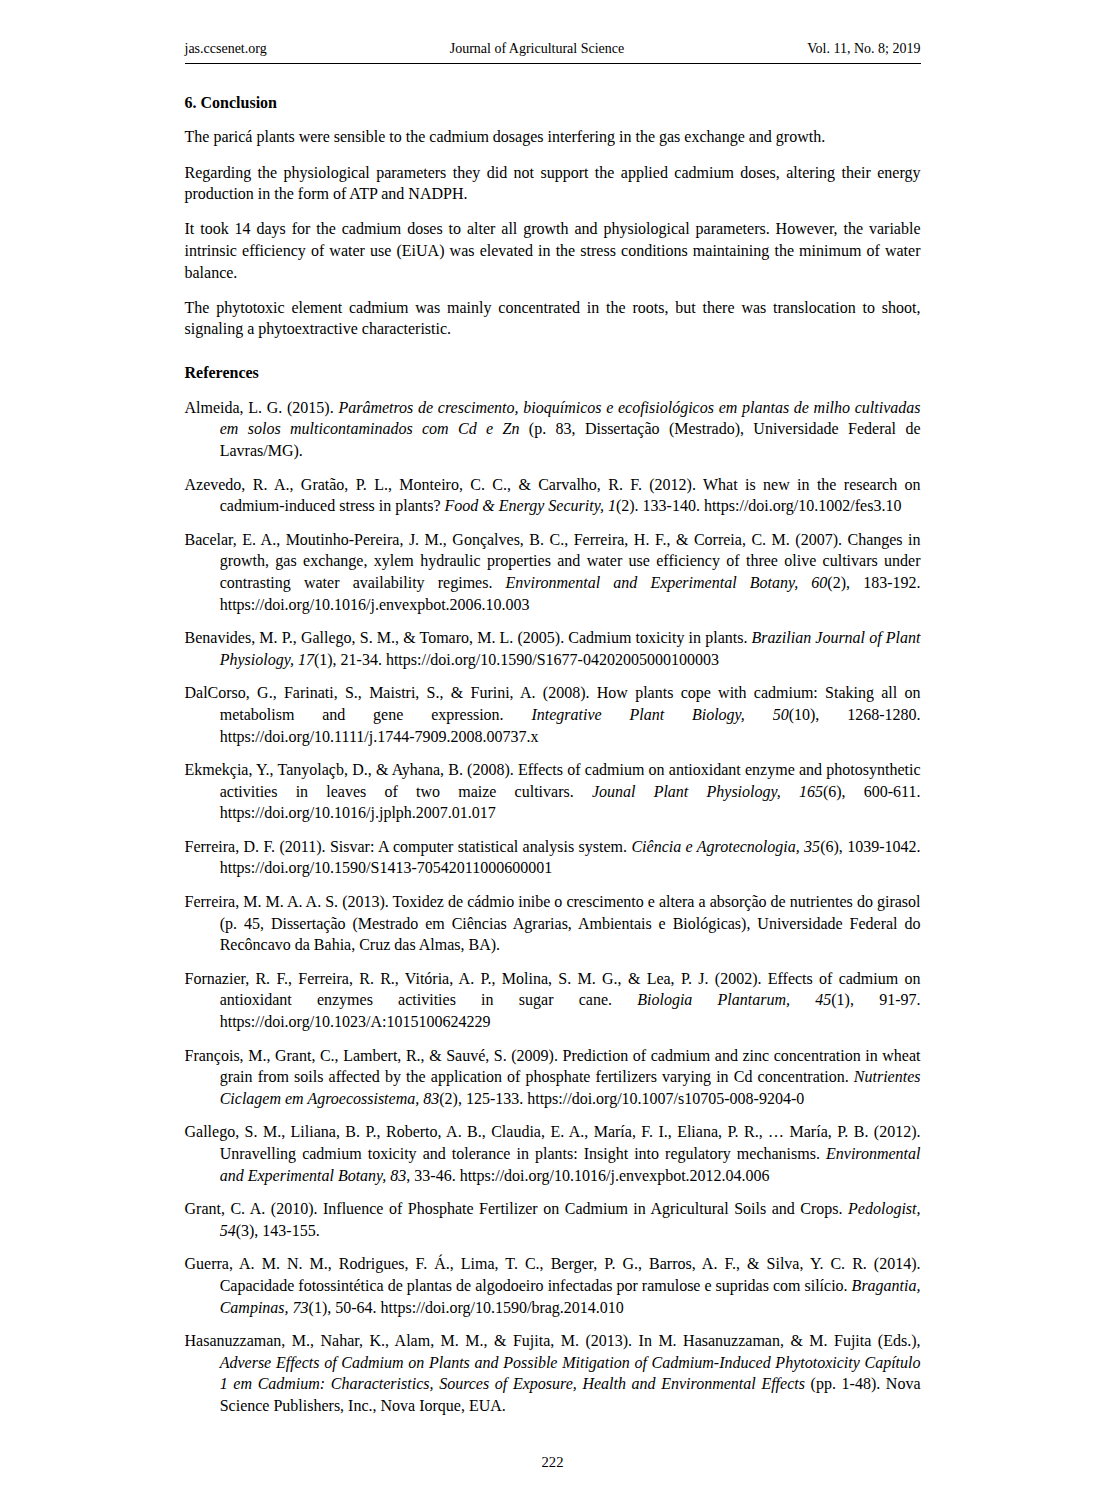jas.ccsenet.org
Journal of Agricultural Science
Vol. 11, No. 8; 2019
6. Conclusion
The paricá plants were sensible to the cadmium dosages interfering in the gas exchange and growth.
Regarding the physiological parameters they did not support the applied cadmium doses, altering their energy production in the form of ATP and NADPH.
It took 14 days for the cadmium doses to alter all growth and physiological parameters. However, the variable intrinsic efficiency of water use (EiUA) was elevated in the stress conditions maintaining the minimum of water balance.
The phytotoxic element cadmium was mainly concentrated in the roots, but there was translocation to shoot, signaling a phytoextractive characteristic.
References
Almeida, L. G. (2015). Parâmetros de crescimento, bioquímicos e ecofisiológicos em plantas de milho cultivadas em solos multicontaminados com Cd e Zn (p. 83, Dissertação (Mestrado), Universidade Federal de Lavras/MG).
Azevedo, R. A., Gratão, P. L., Monteiro, C. C., & Carvalho, R. F. (2012). What is new in the research on cadmium-induced stress in plants? Food & Energy Security, 1(2). 133-140. https://doi.org/10.1002/fes3.10
Bacelar, E. A., Moutinho-Pereira, J. M., Gonçalves, B. C., Ferreira, H. F., & Correia, C. M. (2007). Changes in growth, gas exchange, xylem hydraulic properties and water use efficiency of three olive cultivars under contrasting water availability regimes. Environmental and Experimental Botany, 60(2), 183-192. https://doi.org/10.1016/j.envexpbot.2006.10.003
Benavides, M. P., Gallego, S. M., & Tomaro, M. L. (2005). Cadmium toxicity in plants. Brazilian Journal of Plant Physiology, 17(1), 21-34. https://doi.org/10.1590/S1677-04202005000100003
DalCorso, G., Farinati, S., Maistri, S., & Furini, A. (2008). How plants cope with cadmium: Staking all on metabolism and gene expression. Integrative Plant Biology, 50(10), 1268-1280. https://doi.org/10.1111/j.1744-7909.2008.00737.x
Ekmekçia, Y., Tanyolaçb, D., & Ayhana, B. (2008). Effects of cadmium on antioxidant enzyme and photosynthetic activities in leaves of two maize cultivars. Jounal Plant Physiology, 165(6), 600-611. https://doi.org/10.1016/j.jplph.2007.01.017
Ferreira, D. F. (2011). Sisvar: A computer statistical analysis system. Ciência e Agrotecnologia, 35(6), 1039-1042. https://doi.org/10.1590/S1413-70542011000600001
Ferreira, M. M. A. A. S. (2013). Toxidez de cádmio inibe o crescimento e altera a absorção de nutrientes do girasol (p. 45, Dissertação (Mestrado em Ciências Agrarias, Ambientais e Biológicas), Universidade Federal do Recôncavo da Bahia, Cruz das Almas, BA).
Fornazier, R. F., Ferreira, R. R., Vitória, A. P., Molina, S. M. G., & Lea, P. J. (2002). Effects of cadmium on antioxidant enzymes activities in sugar cane. Biologia Plantarum, 45(1), 91-97. https://doi.org/10.1023/A:1015100624229
François, M., Grant, C., Lambert, R., & Sauvé, S. (2009). Prediction of cadmium and zinc concentration in wheat grain from soils affected by the application of phosphate fertilizers varying in Cd concentration. Nutrientes Ciclagem em Agroecossistema, 83(2), 125-133. https://doi.org/10.1007/s10705-008-9204-0
Gallego, S. M., Liliana, B. P., Roberto, A. B., Claudia, E. A., María, F. I., Eliana, P. R., … María, P. B. (2012). Unravelling cadmium toxicity and tolerance in plants: Insight into regulatory mechanisms. Environmental and Experimental Botany, 83, 33-46. https://doi.org/10.1016/j.envexpbot.2012.04.006
Grant, C. A. (2010). Influence of Phosphate Fertilizer on Cadmium in Agricultural Soils and Crops. Pedologist, 54(3), 143-155.
Guerra, A. M. N. M., Rodrigues, F. Á., Lima, T. C., Berger, P. G., Barros, A. F., & Silva, Y. C. R. (2014). Capacidade fotossintética de plantas de algodoeiro infectadas por ramulose e supridas com silício. Bragantia, Campinas, 73(1), 50-64. https://doi.org/10.1590/brag.2014.010
Hasanuzzaman, M., Nahar, K., Alam, M. M., & Fujita, M. (2013). In M. Hasanuzzaman, & M. Fujita (Eds.), Adverse Effects of Cadmium on Plants and Possible Mitigation of Cadmium-Induced Phytotoxicity Capítulo 1 em Cadmium: Characteristics, Sources of Exposure, Health and Environmental Effects (pp. 1-48). Nova Science Publishers, Inc., Nova Iorque, EUA.
222